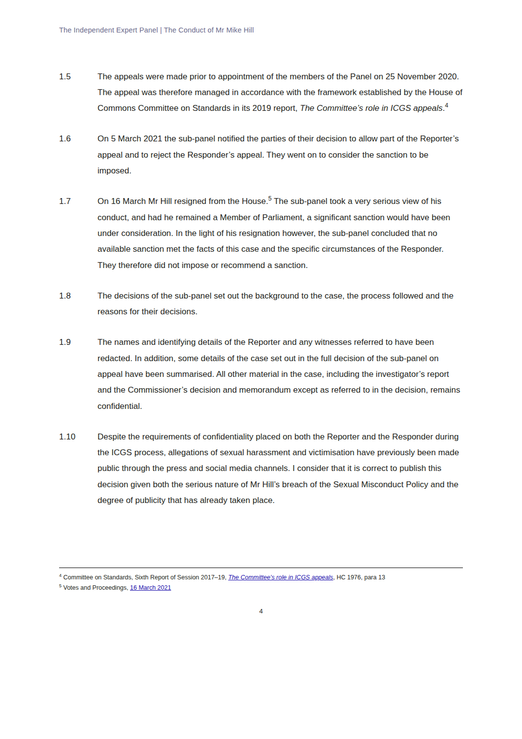The Independent Expert Panel | The Conduct of Mr Mike Hill
1.5
The appeals were made prior to appointment of the members of the Panel on 25 November 2020. The appeal was therefore managed in accordance with the framework established by the House of Commons Committee on Standards in its 2019 report, The Committee’s role in ICGS appeals.4
1.6
On 5 March 2021 the sub-panel notified the parties of their decision to allow part of the Reporter’s appeal and to reject the Responder’s appeal. They went on to consider the sanction to be imposed.
1.7
On 16 March Mr Hill resigned from the House.5 The sub-panel took a very serious view of his conduct, and had he remained a Member of Parliament, a significant sanction would have been under consideration. In the light of his resignation however, the sub-panel concluded that no available sanction met the facts of this case and the specific circumstances of the Responder. They therefore did not impose or recommend a sanction.
1.8
The decisions of the sub-panel set out the background to the case, the process followed and the reasons for their decisions.
1.9
The names and identifying details of the Reporter and any witnesses referred to have been redacted. In addition, some details of the case set out in the full decision of the sub-panel on appeal have been summarised. All other material in the case, including the investigator’s report and the Commissioner’s decision and memorandum except as referred to in the decision, remains confidential.
1.10
Despite the requirements of confidentiality placed on both the Reporter and the Responder during the ICGS process, allegations of sexual harassment and victimisation have previously been made public through the press and social media channels. I consider that it is correct to publish this decision given both the serious nature of Mr Hill’s breach of the Sexual Misconduct Policy and the degree of publicity that has already taken place.
4 Committee on Standards, Sixth Report of Session 2017–19, The Committee’s role in ICGS appeals, HC 1976, para 13
5 Votes and Proceedings, 16 March 2021
4